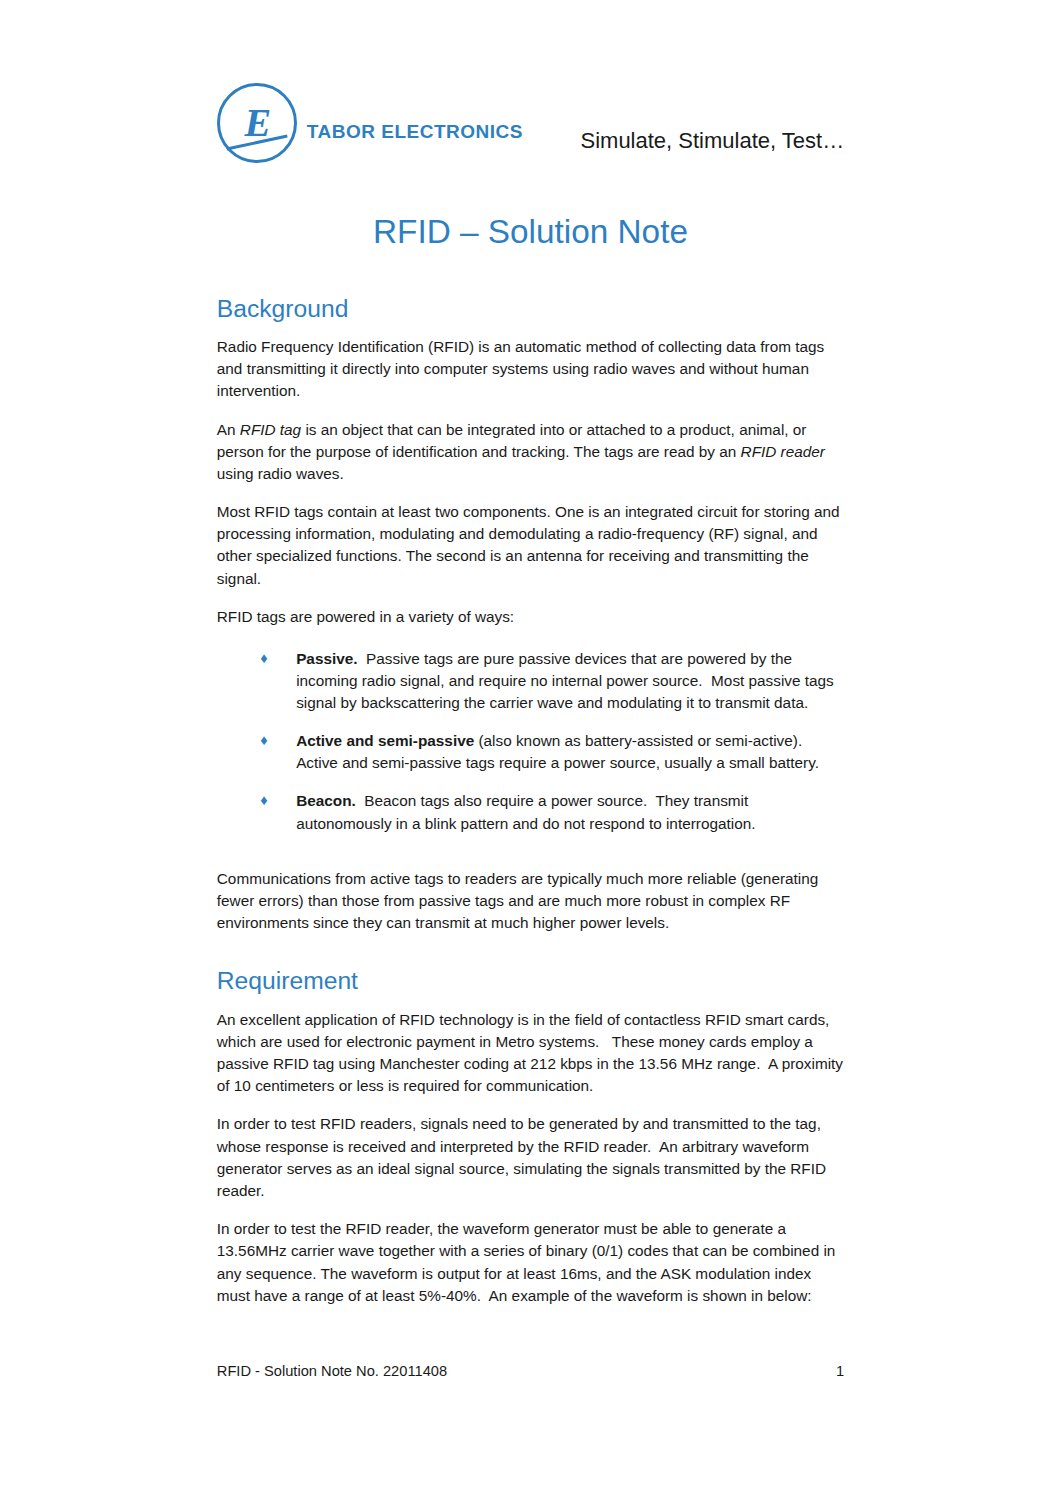E
TABOR ELECTRONICS
Simulate, Stimulate, Test…
RFID – Solution Note
Background
Radio Frequency Identification (RFID) is an automatic method of collecting data from tags and transmitting it directly into computer systems using radio waves and without human intervention.
An RFID tag is an object that can be integrated into or attached to a product, animal, or person for the purpose of identification and tracking. The tags are read by an RFID reader using radio waves.
Most RFID tags contain at least two components. One is an integrated circuit for storing and processing information, modulating and demodulating a radio-frequency (RF) signal, and other specialized functions. The second is an antenna for receiving and transmitting the signal.
RFID tags are powered in a variety of ways:
Passive. Passive tags are pure passive devices that are powered by the incoming radio signal, and require no internal power source. Most passive tags signal by backscattering the carrier wave and modulating it to transmit data.
Active and semi-passive (also known as battery-assisted or semi-active). Active and semi-passive tags require a power source, usually a small battery.
Beacon. Beacon tags also require a power source. They transmit autonomously in a blink pattern and do not respond to interrogation.
Communications from active tags to readers are typically much more reliable (generating fewer errors) than those from passive tags and are much more robust in complex RF environments since they can transmit at much higher power levels.
Requirement
An excellent application of RFID technology is in the field of contactless RFID smart cards, which are used for electronic payment in Metro systems. These money cards employ a passive RFID tag using Manchester coding at 212 kbps in the 13.56 MHz range. A proximity of 10 centimeters or less is required for communication.
In order to test RFID readers, signals need to be generated by and transmitted to the tag, whose response is received and interpreted by the RFID reader. An arbitrary waveform generator serves as an ideal signal source, simulating the signals transmitted by the RFID reader.
In order to test the RFID reader, the waveform generator must be able to generate a 13.56MHz carrier wave together with a series of binary (0/1) codes that can be combined in any sequence. The waveform is output for at least 16ms, and the ASK modulation index must have a range of at least 5%-40%. An example of the waveform is shown in below:
RFID - Solution Note No. 22011408
1